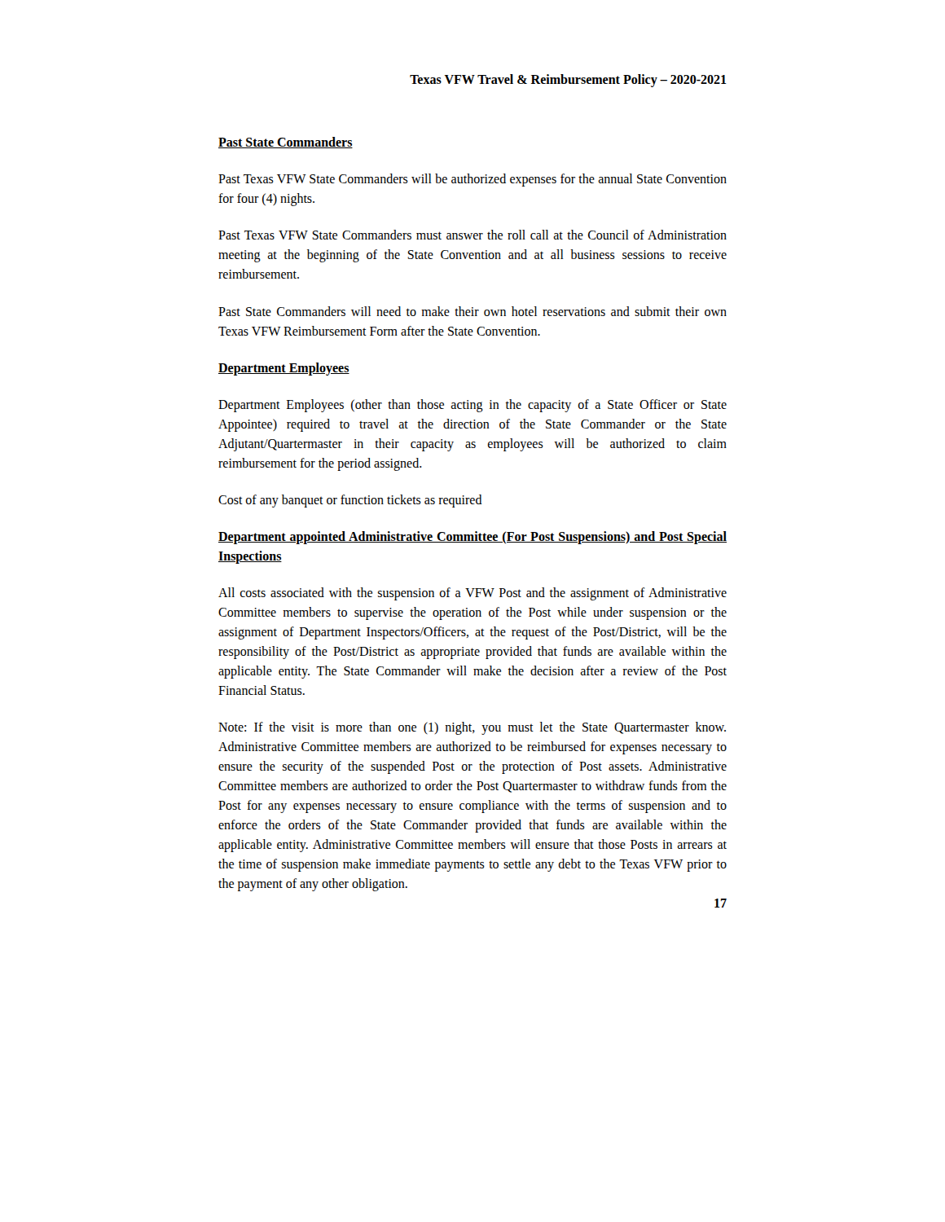Texas VFW Travel & Reimbursement Policy – 2020-2021
Past State Commanders
Past Texas VFW State Commanders will be authorized expenses for the annual State Convention for four (4) nights.
Past Texas VFW State Commanders must answer the roll call at the Council of Administration meeting at the beginning of the State Convention and at all business sessions to receive reimbursement.
Past State Commanders will need to make their own hotel reservations and submit their own Texas VFW Reimbursement Form after the State Convention.
Department Employees
Department Employees (other than those acting in the capacity of a State Officer or State Appointee) required to travel at the direction of the State Commander or the State Adjutant/Quartermaster in their capacity as employees will be authorized to claim reimbursement for the period assigned.
Cost of any banquet or function tickets as required
Department appointed Administrative Committee (For Post Suspensions) and Post Special Inspections
All costs associated with the suspension of a VFW Post and the assignment of Administrative Committee members to supervise the operation of the Post while under suspension or the assignment of Department Inspectors/Officers, at the request of the Post/District, will be the responsibility of the Post/District as appropriate provided that funds are available within the applicable entity. The State Commander will make the decision after a review of the Post Financial Status.
Note: If the visit is more than one (1) night, you must let the State Quartermaster know. Administrative Committee members are authorized to be reimbursed for expenses necessary to ensure the security of the suspended Post or the protection of Post assets. Administrative Committee members are authorized to order the Post Quartermaster to withdraw funds from the Post for any expenses necessary to ensure compliance with the terms of suspension and to enforce the orders of the State Commander provided that funds are available within the applicable entity. Administrative Committee members will ensure that those Posts in arrears at the time of suspension make immediate payments to settle any debt to the Texas VFW prior to the payment of any other obligation.
17